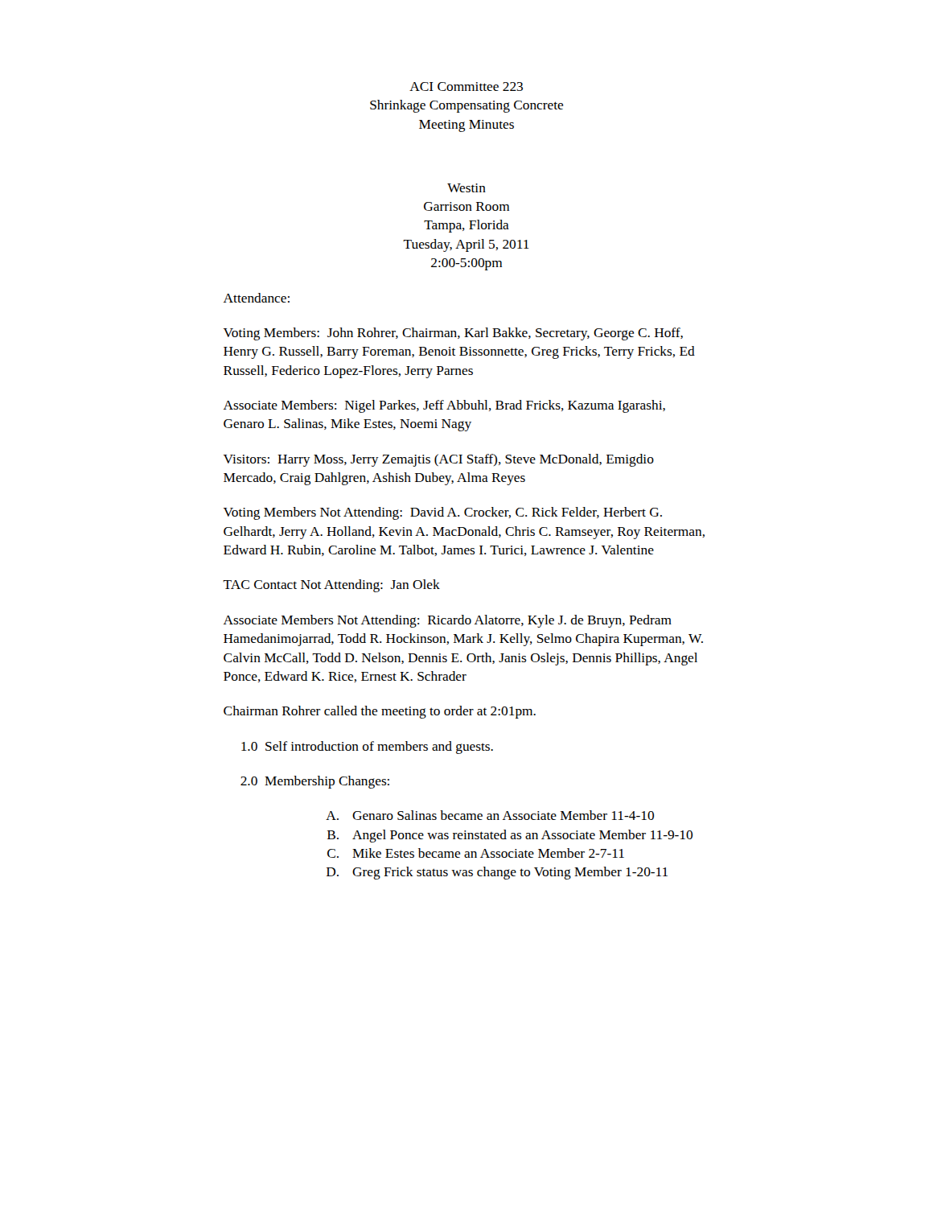ACI Committee 223
Shrinkage Compensating Concrete
Meeting Minutes
Westin
Garrison Room
Tampa, Florida
Tuesday, April 5, 2011
2:00-5:00pm
Attendance:
Voting Members: John Rohrer, Chairman, Karl Bakke, Secretary, George C. Hoff, Henry G. Russell, Barry Foreman, Benoit Bissonnette, Greg Fricks, Terry Fricks, Ed Russell, Federico Lopez-Flores, Jerry Parnes
Associate Members: Nigel Parkes, Jeff Abbuhl, Brad Fricks, Kazuma Igarashi, Genaro L. Salinas, Mike Estes, Noemi Nagy
Visitors: Harry Moss, Jerry Zemajtis (ACI Staff), Steve McDonald, Emigdio Mercado, Craig Dahlgren, Ashish Dubey, Alma Reyes
Voting Members Not Attending: David A. Crocker, C. Rick Felder, Herbert G. Gelhardt, Jerry A. Holland, Kevin A. MacDonald, Chris C. Ramseyer, Roy Reiterman, Edward H. Rubin, Caroline M. Talbot, James I. Turici, Lawrence J. Valentine
TAC Contact Not Attending: Jan Olek
Associate Members Not Attending: Ricardo Alatorre, Kyle J. de Bruyn, Pedram Hamedanimojarrad, Todd R. Hockinson, Mark J. Kelly, Selmo Chapira Kuperman, W. Calvin McCall, Todd D. Nelson, Dennis E. Orth, Janis Oslejs, Dennis Phillips, Angel Ponce, Edward K. Rice, Ernest K. Schrader
Chairman Rohrer called the meeting to order at 2:01pm.
1.0 Self introduction of members and guests.
2.0 Membership Changes:
Genaro Salinas became an Associate Member 11-4-10
Angel Ponce was reinstated as an Associate Member 11-9-10
Mike Estes became an Associate Member 2-7-11
Greg Frick status was change to Voting Member 1-20-11